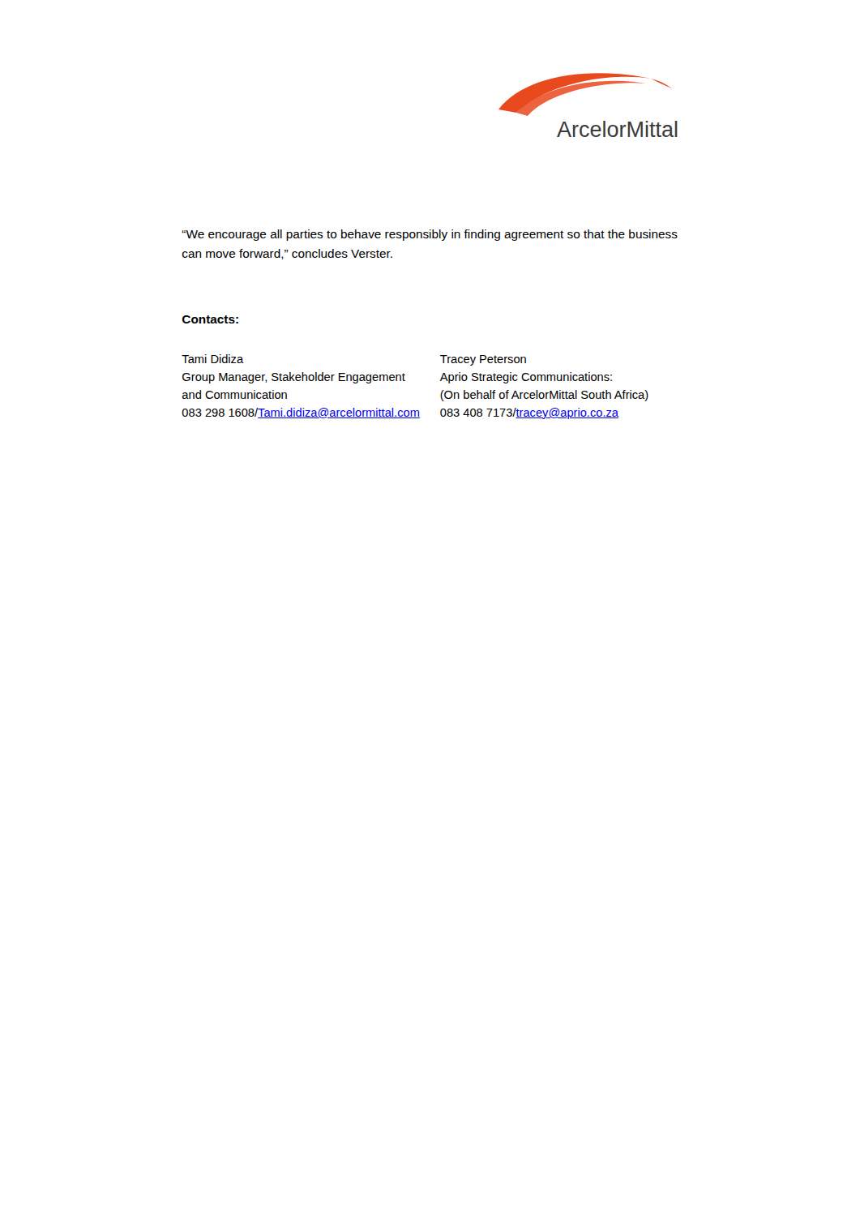ArcelorMittal
“We encourage all parties to behave responsibly in finding agreement so that the business can move forward,” concludes Verster.
Contacts:
| Tami Didiza Group Manager, Stakeholder Engagement and Communication 083 298 1608/ Tami.didiza@arcelormittal.com | Tracey Peterson Aprio Strategic Communications: (On behalf of ArcelorMittal South Africa) 083 408 7173/ tracey@aprio.co.za |